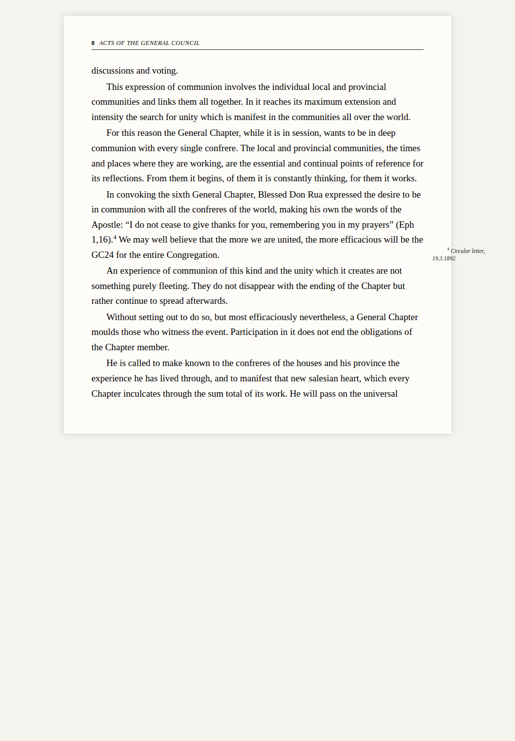8 Acts of the General Council
discussions and voting.
This expression of communion involves the individual local and provincial communities and links them all together. In it reaches its maximum extension and intensity the search for unity which is manifest in the communities all over the world.
For this reason the General Chapter, while it is in session, wants to be in deep communion with every single confrere. The local and provincial communities, the times and places where they are working, are the essential and continual points of reference for its reflections. From them it begins, of them it is constantly thinking, for them it works.
In convoking the sixth General Chapter, Blessed Don Rua expressed the desire to be in communion with all the confreres of the world, making his own the words of the Apostle: “I do not cease to give thanks for you, remembering you in my prayers” (Eph 1,16).4 We may well believe that the more we are united, the more efficacious will be the GC24 for the entire Congregation.4 Circular letter, 19.3.1892
An experience of communion of this kind and the unity which it creates are not something purely fleeting. They do not disappear with the ending of the Chapter but rather continue to spread afterwards.
Without setting out to do so, but most efficaciously nevertheless, a General Chapter moulds those who witness the event. Participation in it does not end the obligations of the Chapter member.
He is called to make known to the confreres of the houses and his province the experience he has lived through, and to manifest that new salesian heart, which every Chapter inculcates through the sum total of its work. He will pass on the universal